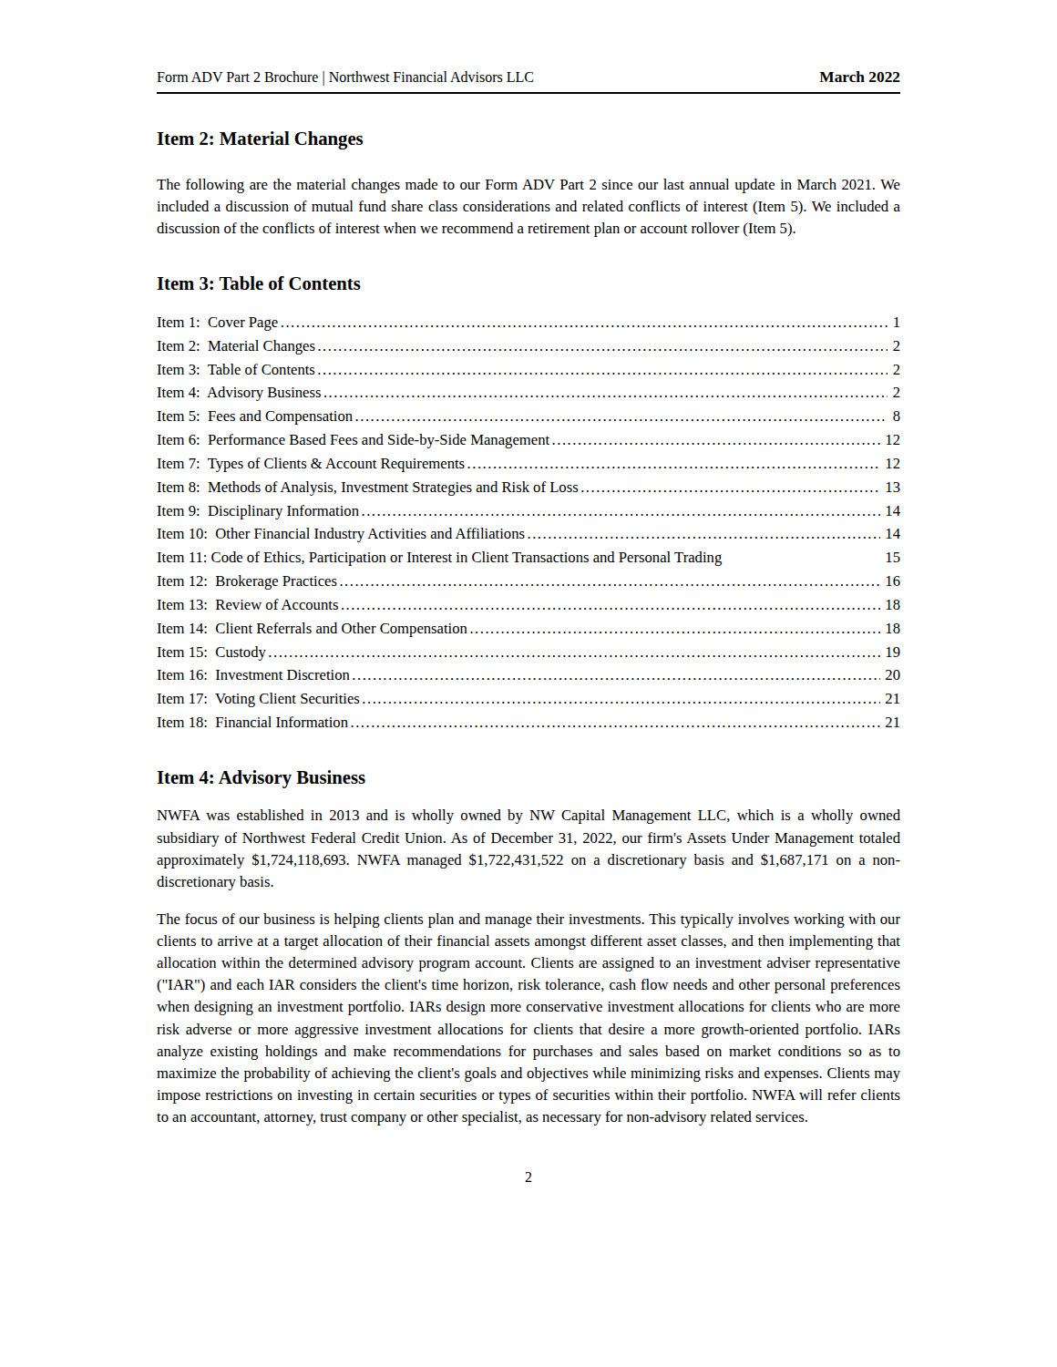Form ADV Part 2 Brochure | Northwest Financial Advisors LLC March 2022
Item 2: Material Changes
The following are the material changes made to our Form ADV Part 2 since our last annual update in March 2021. We included a discussion of mutual fund share class considerations and related conflicts of interest (Item 5). We included a discussion of the conflicts of interest when we recommend a retirement plan or account rollover (Item 5).
Item 3: Table of Contents
Item 1: Cover Page 1
Item 2: Material Changes 2
Item 3: Table of Contents 2
Item 4: Advisory Business 2
Item 5: Fees and Compensation 8
Item 6: Performance Based Fees and Side-by-Side Management 12
Item 7: Types of Clients & Account Requirements 12
Item 8: Methods of Analysis, Investment Strategies and Risk of Loss 13
Item 9: Disciplinary Information 14
Item 10: Other Financial Industry Activities and Affiliations 14
15 Item 11: Code of Ethics, Participation or Interest in Client Transactions and Personal Trading
Item 12: Brokerage Practices 16
Item 13: Review of Accounts 18
Item 14: Client Referrals and Other Compensation 18
Item 15: Custody 19
Item 16: Investment Discretion 20
Item 17: Voting Client Securities 21
Item 18: Financial Information 21
Item 4: Advisory Business
NWFA was established in 2013 and is wholly owned by NW Capital Management LLC, which is a wholly owned subsidiary of Northwest Federal Credit Union. As of December 31, 2022, our firm's Assets Under Management totaled approximately $1,724,118,693. NWFA managed $1,722,431,522 on a discretionary basis and $1,687,171 on a non-discretionary basis.
The focus of our business is helping clients plan and manage their investments. This typically involves working with our clients to arrive at a target allocation of their financial assets amongst different asset classes, and then implementing that allocation within the determined advisory program account. Clients are assigned to an investment adviser representative ("IAR") and each IAR considers the client's time horizon, risk tolerance, cash flow needs and other personal preferences when designing an investment portfolio. IARs design more conservative investment allocations for clients who are more risk adverse or more aggressive investment allocations for clients that desire a more growth-oriented portfolio. IARs analyze existing holdings and make recommendations for purchases and sales based on market conditions so as to maximize the probability of achieving the client's goals and objectives while minimizing risks and expenses. Clients may impose restrictions on investing in certain securities or types of securities within their portfolio. NWFA will refer clients to an accountant, attorney, trust company or other specialist, as necessary for non-advisory related services.
2